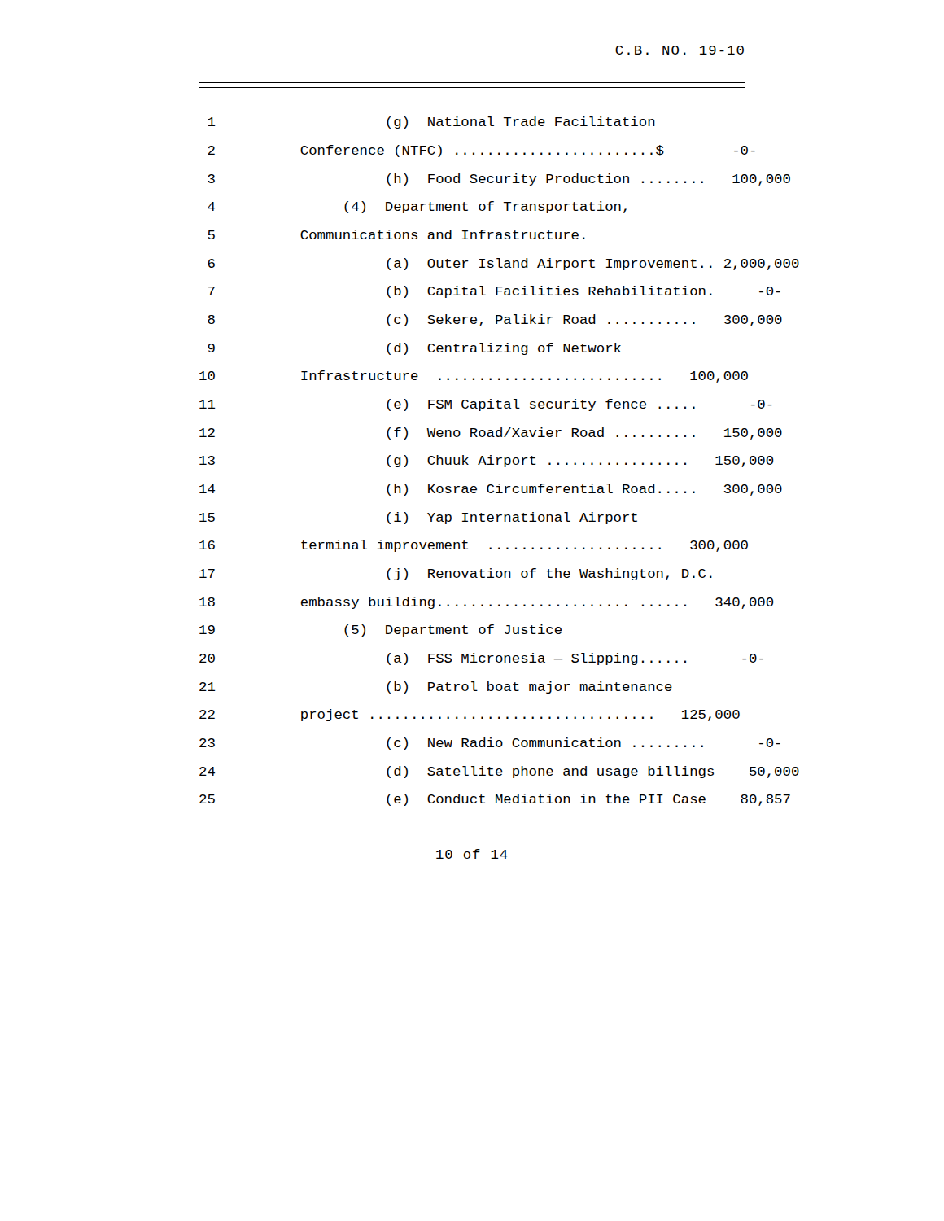C.B. NO. 19-10
| 1 | (g) National Trade Facilitation |
| 2 | Conference (NTFC) ........................$ -0- |
| 3 | (h) Food Security Production ........ 100,000 |
| 4 | (4) Department of Transportation, |
| 5 | Communications and Infrastructure. |
| 6 | (a) Outer Island Airport Improvement.. 2,000,000 |
| 7 | (b) Capital Facilities Rehabilitation. -0- |
| 8 | (c) Sekere, Palikir Road ........... 300,000 |
| 9 | (d) Centralizing of Network |
| 10 | Infrastructure ........................... 100,000 |
| 11 | (e) FSM Capital security fence ..... -0- |
| 12 | (f) Weno Road/Xavier Road .......... 150,000 |
| 13 | (g) Chuuk Airport ................. 150,000 |
| 14 | (h) Kosrae Circumferential Road..... 300,000 |
| 15 | (i) Yap International Airport |
| 16 | terminal improvement ..................... 300,000 |
| 17 | (j) Renovation of the Washington, D.C. |
| 18 | embassy building....................... ...... 340,000 |
| 19 | (5) Department of Justice |
| 20 | (a) FSS Micronesia — Slipping...... -0- |
| 21 | (b) Patrol boat major maintenance |
| 22 | project .................................. 125,000 |
| 23 | (c) New Radio Communication ......... -0- |
| 24 | (d) Satellite phone and usage billings 50,000 |
| 25 | (e) Conduct Mediation in the PII Case 80,857 |
10 of 14